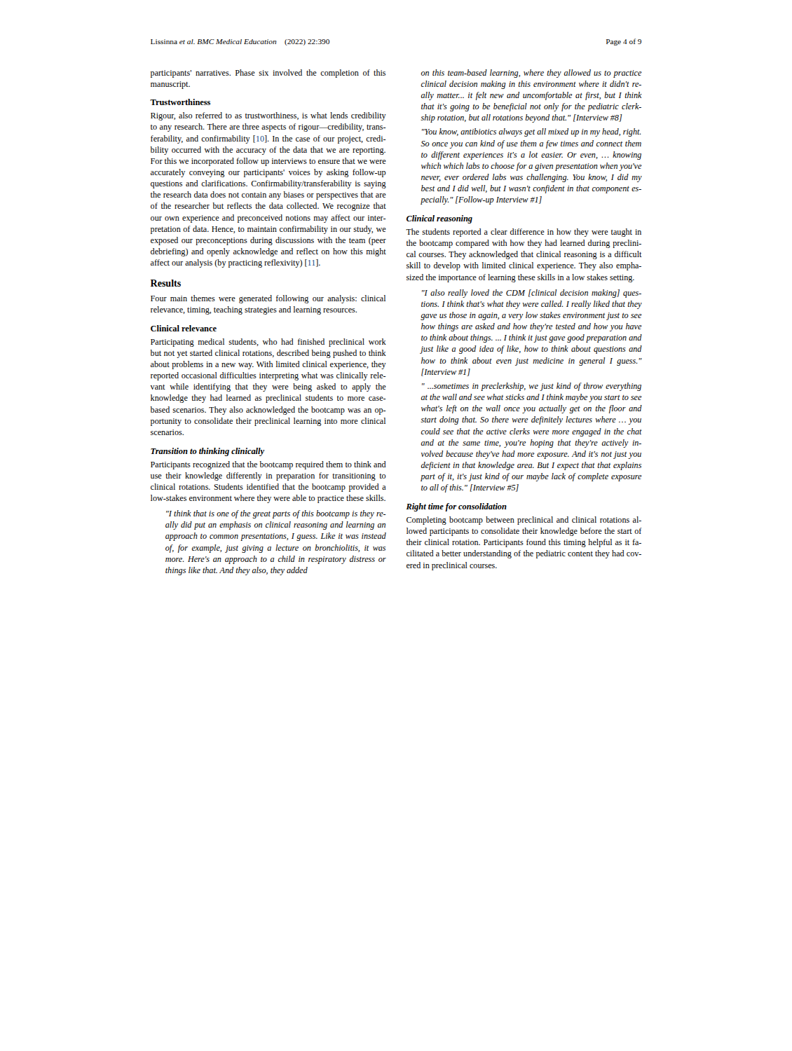Lissinna et al. BMC Medical Education (2022) 22:390
Page 4 of 9
participants' narratives. Phase six involved the completion of this manuscript.
Trustworthiness
Rigour, also referred to as trustworthiness, is what lends credibility to any research. There are three aspects of rigour—credibility, transferability, and confirmability [10]. In the case of our project, credibility occurred with the accuracy of the data that we are reporting. For this we incorporated follow up interviews to ensure that we were accurately conveying our participants' voices by asking follow-up questions and clarifications. Confirmability/transferability is saying the research data does not contain any biases or perspectives that are of the researcher but reflects the data collected. We recognize that our own experience and preconceived notions may affect our interpretation of data. Hence, to maintain confirmability in our study, we exposed our preconceptions during discussions with the team (peer debriefing) and openly acknowledge and reflect on how this might affect our analysis (by practicing reflexivity) [11].
Results
Four main themes were generated following our analysis: clinical relevance, timing, teaching strategies and learning resources.
Clinical relevance
Participating medical students, who had finished preclinical work but not yet started clinical rotations, described being pushed to think about problems in a new way. With limited clinical experience, they reported occasional difficulties interpreting what was clinically relevant while identifying that they were being asked to apply the knowledge they had learned as preclinical students to more case-based scenarios. They also acknowledged the bootcamp was an opportunity to consolidate their preclinical learning into more clinical scenarios.
Transition to thinking clinically
Participants recognized that the bootcamp required them to think and use their knowledge differently in preparation for transitioning to clinical rotations. Students identified that the bootcamp provided a low-stakes environment where they were able to practice these skills.
"I think that is one of the great parts of this bootcamp is they really did put an emphasis on clinical reasoning and learning an approach to common presentations, I guess. Like it was instead of, for example, just giving a lecture on bronchiolitis, it was more. Here's an approach to a child in respiratory distress or things like that. And they also, they added
on this team-based learning, where they allowed us to practice clinical decision making in this environment where it didn't really matter... it felt new and uncomfortable at first, but I think that it's going to be beneficial not only for the pediatric clerkship rotation, but all rotations beyond that." [Interview #8]
"You know, antibiotics always get all mixed up in my head, right. So once you can kind of use them a few times and connect them to different experiences it's a lot easier. Or even, … knowing which which labs to choose for a given presentation when you've never, ever ordered labs was challenging. You know, I did my best and I did well, but I wasn't confident in that component especially." [Follow-up Interview #1]
Clinical reasoning
The students reported a clear difference in how they were taught in the bootcamp compared with how they had learned during preclinical courses. They acknowledged that clinical reasoning is a difficult skill to develop with limited clinical experience. They also emphasized the importance of learning these skills in a low stakes setting.
"I also really loved the CDM [clinical decision making] questions. I think that's what they were called. I really liked that they gave us those in again, a very low stakes environment just to see how things are asked and how they're tested and how you have to think about things. ... I think it just gave good preparation and just like a good idea of like, how to think about questions and how to think about even just medicine in general I guess." [Interview #1]
" ...sometimes in preclerkship, we just kind of throw everything at the wall and see what sticks and I think maybe you start to see what's left on the wall once you actually get on the floor and start doing that. So there were definitely lectures where … you could see that the active clerks were more engaged in the chat and at the same time, you're hoping that they're actively involved because they've had more exposure. And it's not just you deficient in that knowledge area. But I expect that that explains part of it, it's just kind of our maybe lack of complete exposure to all of this." [Interview #5]
Right time for consolidation
Completing bootcamp between preclinical and clinical rotations allowed participants to consolidate their knowledge before the start of their clinical rotation. Participants found this timing helpful as it facilitated a better understanding of the pediatric content they had covered in preclinical courses.